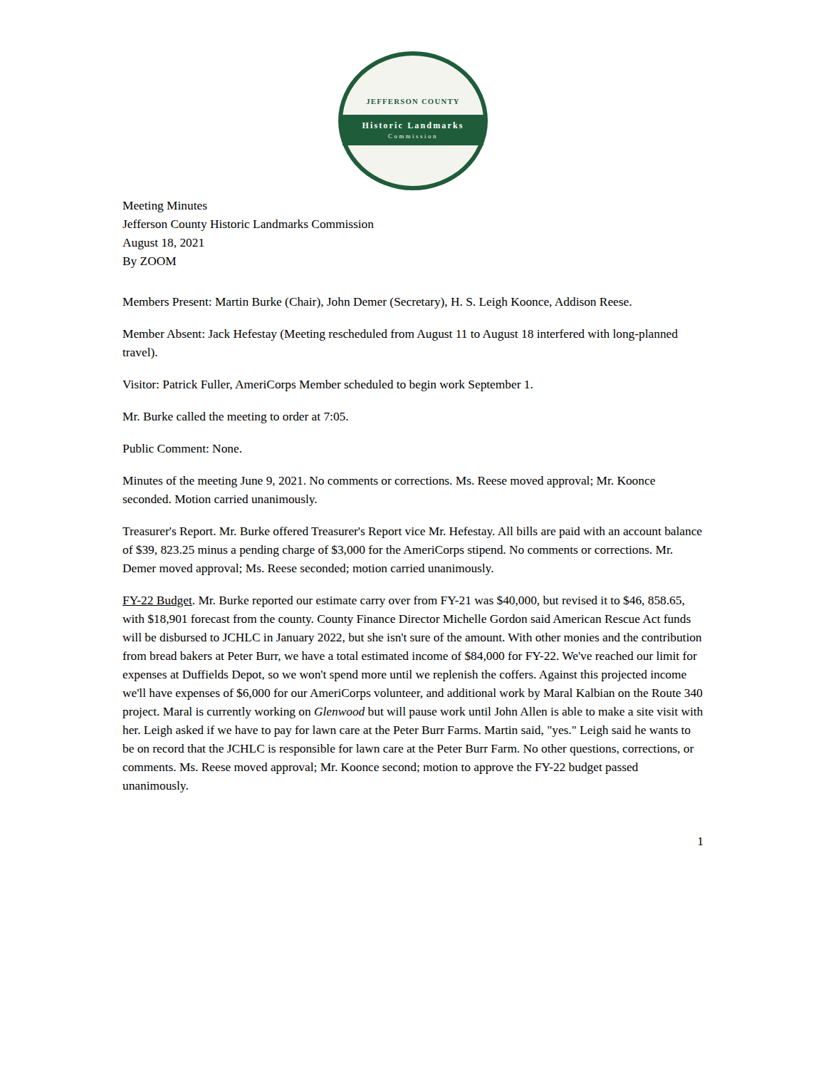Jefferson County
Historic Landmarks
Commission
Meeting Minutes
Jefferson County Historic Landmarks Commission
August 18, 2021
By ZOOM
Members Present: Martin Burke (Chair), John Demer (Secretary), H. S. Leigh Koonce, Addison Reese.
Member Absent: Jack Hefestay (Meeting rescheduled from August 11 to August 18 interfered with long-planned travel).
Visitor: Patrick Fuller, AmeriCorps Member scheduled to begin work September 1.
Mr. Burke called the meeting to order at 7:05.
Public Comment: None.
Minutes of the meeting June 9, 2021. No comments or corrections. Ms. Reese moved approval; Mr. Koonce seconded. Motion carried unanimously.
Treasurer's Report. Mr. Burke offered Treasurer's Report vice Mr. Hefestay. All bills are paid with an account balance of $39, 823.25 minus a pending charge of $3,000 for the AmeriCorps stipend. No comments or corrections. Mr. Demer moved approval; Ms. Reese seconded; motion carried unanimously.
FY-22 Budget. Mr. Burke reported our estimate carry over from FY-21 was $40,000, but revised it to $46, 858.65, with $18,901 forecast from the county. County Finance Director Michelle Gordon said American Rescue Act funds will be disbursed to JCHLC in January 2022, but she isn't sure of the amount. With other monies and the contribution from bread bakers at Peter Burr, we have a total estimated income of $84,000 for FY-22. We've reached our limit for expenses at Duffields Depot, so we won't spend more until we replenish the coffers. Against this projected income we'll have expenses of $6,000 for our AmeriCorps volunteer, and additional work by Maral Kalbian on the Route 340 project. Maral is currently working on Glenwood but will pause work until John Allen is able to make a site visit with her. Leigh asked if we have to pay for lawn care at the Peter Burr Farms. Martin said, "yes." Leigh said he wants to be on record that the JCHLC is responsible for lawn care at the Peter Burr Farm. No other questions, corrections, or comments. Ms. Reese moved approval; Mr. Koonce second; motion to approve the FY-22 budget passed unanimously.
1